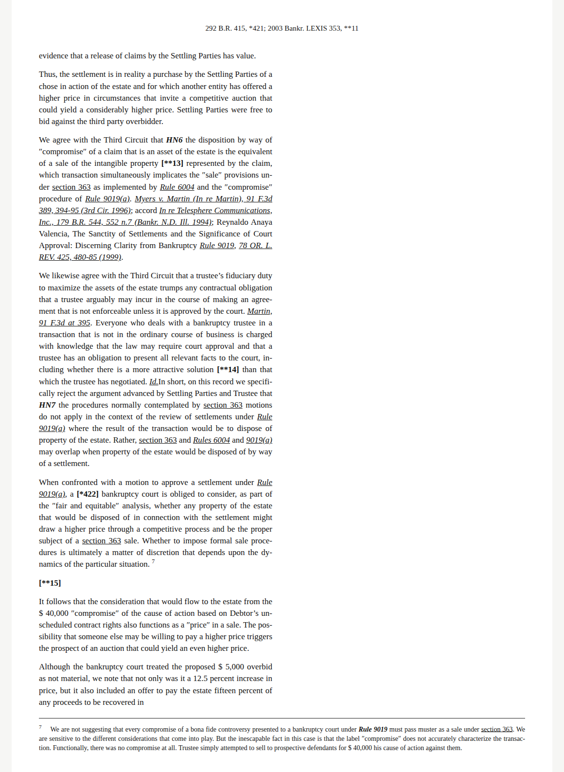292 B.R. 415, *421; 2003 Bankr. LEXIS 353, **11
evidence that a release of claims by the Settling Parties has value.
Thus, the settlement is in reality a purchase by the Settling Parties of a chose in action of the estate and for which another entity has offered a higher price in circumstances that invite a competitive auction that could yield a considerably higher price. Settling Parties were free to bid against the third party overbidder.
We agree with the Third Circuit that HN6 the disposition by way of ″compromise″ of a claim that is an asset of the estate is the equivalent of a sale of the intangible property [**13] represented by the claim, which transaction simultaneously implicates the ″sale″ provisions under section 363 as implemented by Rule 6004 and the ″compromise″ procedure of Rule 9019(a). Myers v. Martin (In re Martin), 91 F.3d 389, 394-95 (3rd Cir. 1996); accord In re Telesphere Communications, Inc., 179 B.R. 544, 552 n.7 (Bankr. N.D. Ill. 1994); Reynaldo Anaya Valencia, The Sanctity of Settlements and the Significance of Court Approval: Discerning Clarity from Bankruptcy Rule 9019, 78 OR. L. REV. 425, 480-85 (1999).
We likewise agree with the Third Circuit that a trustee’s fiduciary duty to maximize the assets of the estate trumps any contractual obligation that a trustee arguably may incur in the course of making an agreement that is not enforceable unless it is approved by the court. Martin, 91 F.3d at 395. Everyone who deals with a bankruptcy trustee in a transaction that is not in the ordinary course of business is charged with knowledge that the law may require court approval and that a trustee has an obligation to present all relevant facts to the court, including whether there is a more attractive solution [**14] than that which the trustee has negotiated. Id. In short, on this record we specifically reject the argument advanced by Settling Parties and Trustee that HN7 the procedures normally contemplated by section 363 motions do not apply in the context of the review of settlements under Rule 9019(a) where the result of the transaction would be to dispose of property of the estate. Rather, section 363 and Rules 6004 and 9019(a) may overlap when property of the estate would be disposed of by way of a settlement.
When confronted with a motion to approve a settlement under Rule 9019(a), a [*422] bankruptcy court is obliged to consider, as part of the ″fair and equitable″ analysis, whether any property of the estate that would be disposed of in connection with the settlement might draw a higher price through a competitive process and be the proper subject of a section 363 sale. Whether to impose formal sale procedures is ultimately a matter of discretion that depends upon the dynamics of the particular situation. 7
[**15]
It follows that the consideration that would flow to the estate from the $ 40,000 ″compromise″ of the cause of action based on Debtor’s unscheduled contract rights also functions as a ″price″ in a sale. The possibility that someone else may be willing to pay a higher price triggers the prospect of an auction that could yield an even higher price.
Although the bankruptcy court treated the proposed $ 5,000 overbid as not material, we note that not only was it a 12.5 percent increase in price, but it also included an offer to pay the estate fifteen percent of any proceeds to be recovered in
7 We are not suggesting that every compromise of a bona fide controversy presented to a bankruptcy court under Rule 9019 must pass muster as a sale under section 363. We are sensitive to the different considerations that come into play. But the inescapable fact in this case is that the label ″compromise″ does not accurately characterize the transaction. Functionally, there was no compromise at all. Trustee simply attempted to sell to prospective defendants for $ 40,000 his cause of action against them.